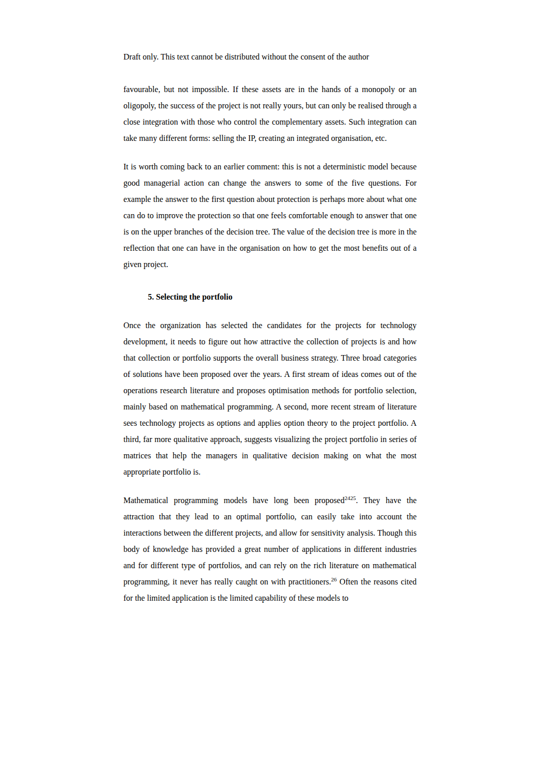Draft only. This text cannot be distributed without the consent of the author
favourable, but not impossible. If these assets are in the hands of a monopoly or an oligopoly, the success of the project is not really yours, but can only be realised through a close integration with those who control the complementary assets. Such integration can take many different forms: selling the IP, creating an integrated organisation, etc.
It is worth coming back to an earlier comment: this is not a deterministic model because good managerial action can change the answers to some of the five questions. For example the answer to the first question about protection is perhaps more about what one can do to improve the protection so that one feels comfortable enough to answer that one is on the upper branches of the decision tree. The value of the decision tree is more in the reflection that one can have in the organisation on how to get the most benefits out of a given project.
5. Selecting the portfolio
Once the organization has selected the candidates for the projects for technology development, it needs to figure out how attractive the collection of projects is and how that collection or portfolio supports the overall business strategy. Three broad categories of solutions have been proposed over the years. A first stream of ideas comes out of the operations research literature and proposes optimisation methods for portfolio selection, mainly based on mathematical programming. A second, more recent stream of literature sees technology projects as options and applies option theory to the project portfolio. A third, far more qualitative approach, suggests visualizing the project portfolio in series of matrices that help the managers in qualitative decision making on what the most appropriate portfolio is.
Mathematical programming models have long been proposed2425. They have the attraction that they lead to an optimal portfolio, can easily take into account the interactions between the different projects, and allow for sensitivity analysis. Though this body of knowledge has provided a great number of applications in different industries and for different type of portfolios, and can rely on the rich literature on mathematical programming, it never has really caught on with practitioners.26 Often the reasons cited for the limited application is the limited capability of these models to